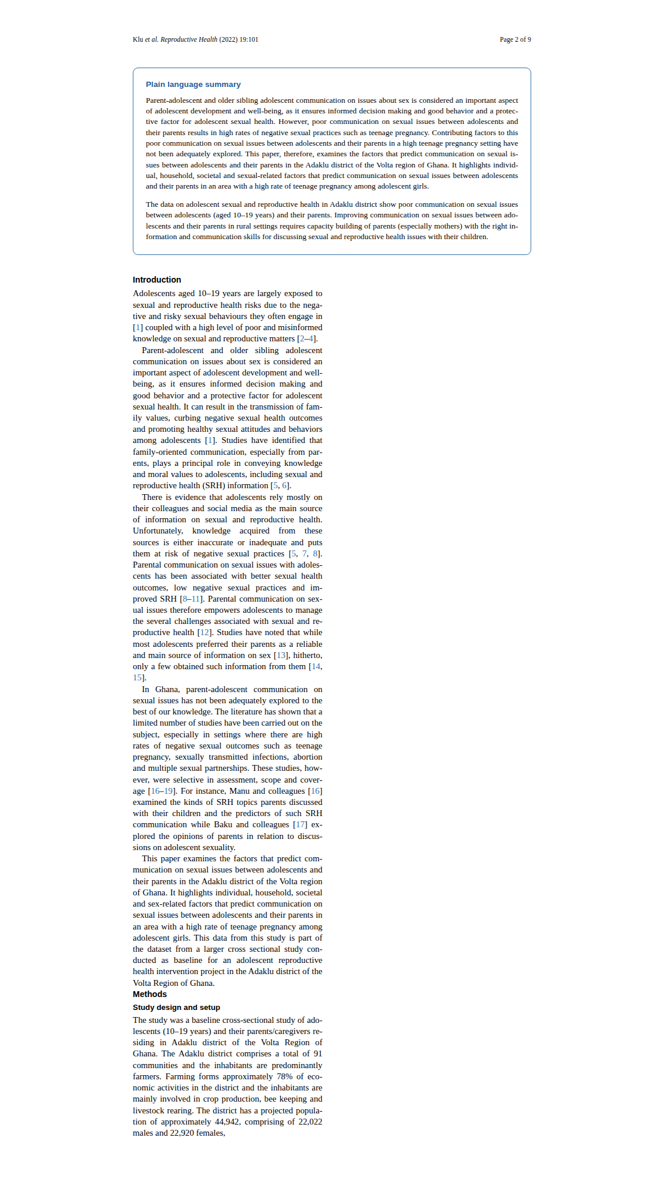Klu et al. Reproductive Health(2022) 19:101
Page 2 of 9
Plain language summary
Parent-adolescent and older sibling adolescent communication on issues about sex is considered an important aspect of adolescent development and well-being, as it ensures informed decision making and good behavior and a protective factor for adolescent sexual health. However, poor communication on sexual issues between adolescents and their parents results in high rates of negative sexual practices such as teenage pregnancy. Contributing factors to this poor communication on sexual issues between adolescents and their parents in a high teenage pregnancy setting have not been adequately explored. This paper, therefore, examines the factors that predict communication on sexual issues between adolescents and their parents in the Adaklu district of the Volta region of Ghana. It highlights individual, household, societal and sexual-related factors that predict communication on sexual issues between adolescents and their parents in an area with a high rate of teenage pregnancy among adolescent girls.
The data on adolescent sexual and reproductive health in Adaklu district show poor communication on sexual issues between adolescents (aged 10–19 years) and their parents. Improving communication on sexual issues between adolescents and their parents in rural settings requires capacity building of parents (especially mothers) with the right information and communication skills for discussing sexual and reproductive health issues with their children.
Introduction
Adolescents aged 10–19 years are largely exposed to sexual and reproductive health risks due to the negative and risky sexual behaviours they often engage in [1] coupled with a high level of poor and misinformed knowledge on sexual and reproductive matters [2–4].
Parent-adolescent and older sibling adolescent communication on issues about sex is considered an important aspect of adolescent development and well-being, as it ensures informed decision making and good behavior and a protective factor for adolescent sexual health. It can result in the transmission of family values, curbing negative sexual health outcomes and promoting healthy sexual attitudes and behaviors among adolescents [1]. Studies have identified that family-oriented communication, especially from parents, plays a principal role in conveying knowledge and moral values to adolescents, including sexual and reproductive health (SRH) information [5, 6].
There is evidence that adolescents rely mostly on their colleagues and social media as the main source of information on sexual and reproductive health. Unfortunately, knowledge acquired from these sources is either inaccurate or inadequate and puts them at risk of negative sexual practices [5, 7, 8]. Parental communication on sexual issues with adolescents has been associated with better sexual health outcomes, low negative sexual practices and improved SRH [8–11]. Parental communication on sexual issues therefore empowers adolescents to manage the several challenges associated with sexual and reproductive health [12]. Studies have noted that while most adolescents preferred their parents as a reliable and main source of information on sex [13], hitherto, only a few obtained such information from them [14, 15].
In Ghana, parent-adolescent communication on sexual issues has not been adequately explored to the best of our knowledge. The literature has shown that a limited number of studies have been carried out on the subject, especially in settings where there are high rates of negative sexual outcomes such as teenage pregnancy, sexually transmitted infections, abortion and multiple sexual partnerships. These studies, however, were selective in assessment, scope and coverage [16–19]. For instance, Manu and colleagues [16] examined the kinds of SRH topics parents discussed with their children and the predictors of such SRH communication while Baku and colleagues [17] explored the opinions of parents in relation to discussions on adolescent sexuality.
This paper examines the factors that predict communication on sexual issues between adolescents and their parents in the Adaklu district of the Volta region of Ghana. It highlights individual, household, societal and sex-related factors that predict communication on sexual issues between adolescents and their parents in an area with a high rate of teenage pregnancy among adolescent girls. This data from this study is part of the dataset from a larger cross sectional study conducted as baseline for an adolescent reproductive health intervention project in the Adaklu district of the Volta Region of Ghana.
Methods
Study design and setup
The study was a baseline cross-sectional study of adolescents (10–19 years) and their parents/caregivers residing in Adaklu district of the Volta Region of Ghana. The Adaklu district comprises a total of 91 communities and the inhabitants are predominantly farmers. Farming forms approximately 78% of economic activities in the district and the inhabitants are mainly involved in crop production, bee keeping and livestock rearing. The district has a projected population of approximately 44,942, comprising of 22,022 males and 22,920 females,